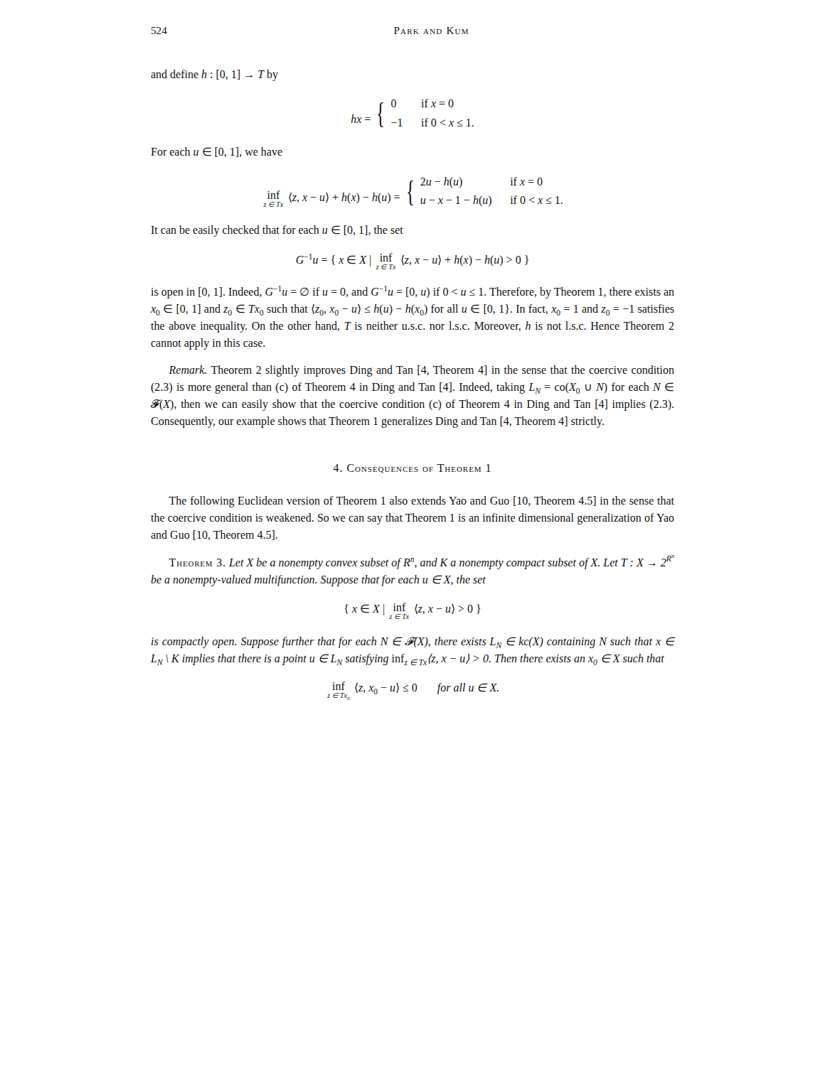524 Park and Kum
and define h : [0, 1] → T by
hx = { 0 if x = 0 −1 if 0 < x ≤ 1.
For each u ∈ [0, 1], we have
inf z ∈ Tx ⟨z, x − u⟩ + h(x) − h(u) = { 2u − h(u) if x = 0 u − x − 1 − h(u) if 0 < x ≤ 1.
It can be easily checked that for each u ∈ [0, 1], the set
G−1u = { x ∈ X | inf z ∈ Tx ⟨z, x − u⟩ + h(x) − h(u) > 0 }
is open in [0, 1]. Indeed, G−1u = ∅ if u = 0, and G−1u = [0, u) if 0 < u ≤ 1. Therefore, by Theorem 1, there exists an x0 ∈ [0, 1] and z0 ∈ Tx0 such that ⟨z0, x0 − u⟩ ≤ h(u) − h(x0) for all u ∈ [0, 1}. In fact, x0 = 1 and z0 = −1 satisfies the above inequality. On the other hand, T is neither u.s.c. nor l.s.c. Moreover, h is not l.s.c. Hence Theorem 2 cannot apply in this case.
Remark. Theorem 2 slightly improves Ding and Tan [4, Theorem 4] in the sense that the coercive condition (2.3) is more general than (c) of Theorem 4 in Ding and Tan [4]. Indeed, taking LN = co(X0 ∪ N) for each N ∈ 𝓕(X), then we can easily show that the coercive condition (c) of Theorem 4 in Ding and Tan [4] implies (2.3). Consequently, our example shows that Theorem 1 generalizes Ding and Tan [4, Theorem 4] strictly.
4. Consequences of Theorem 1
The following Euclidean version of Theorem 1 also extends Yao and Guo [10, Theorem 4.5] in the sense that the coercive condition is weakened. So we can say that Theorem 1 is an infinite dimensional generalization of Yao and Guo [10, Theorem 4.5].
Theorem 3. Let X be a nonempty convex subset of Rn, and K a nonempty compact subset of X. Let T : X → 2Rn be a nonempty-valued multifunction. Suppose that for each u ∈ X, the set
{ x ∈ X | inf z ∈ Tx ⟨z, x − u⟩ > 0 }
is compactly open. Suppose further that for each N ∈ 𝓕(X), there exists LN ∈ kc(X) containing N such that x ∈ LN \ K implies that there is a point u ∈ LN satisfying infz ∈ Tx⟨z, x − u⟩ > 0. Then there exists an x0 ∈ X such that
inf z ∈ Tx0 ⟨z, x0 − u⟩ ≤ 0 for all u ∈ X.